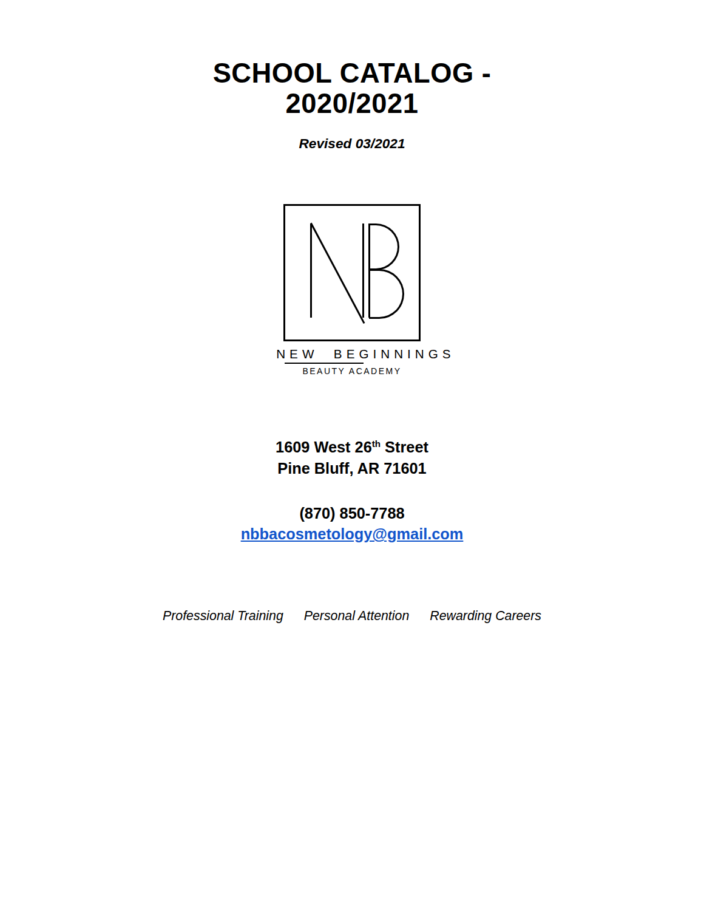SCHOOL CATALOG - 2020/2021
Revised 03/2021
NEW BEGINNINGS
BEAUTY ACADEMY
1609 West 26th Street
Pine Bluff, AR 71601
(870) 850-7788
nbbacosmetology@gmail.com
Professional Training Personal Attention Rewarding Careers